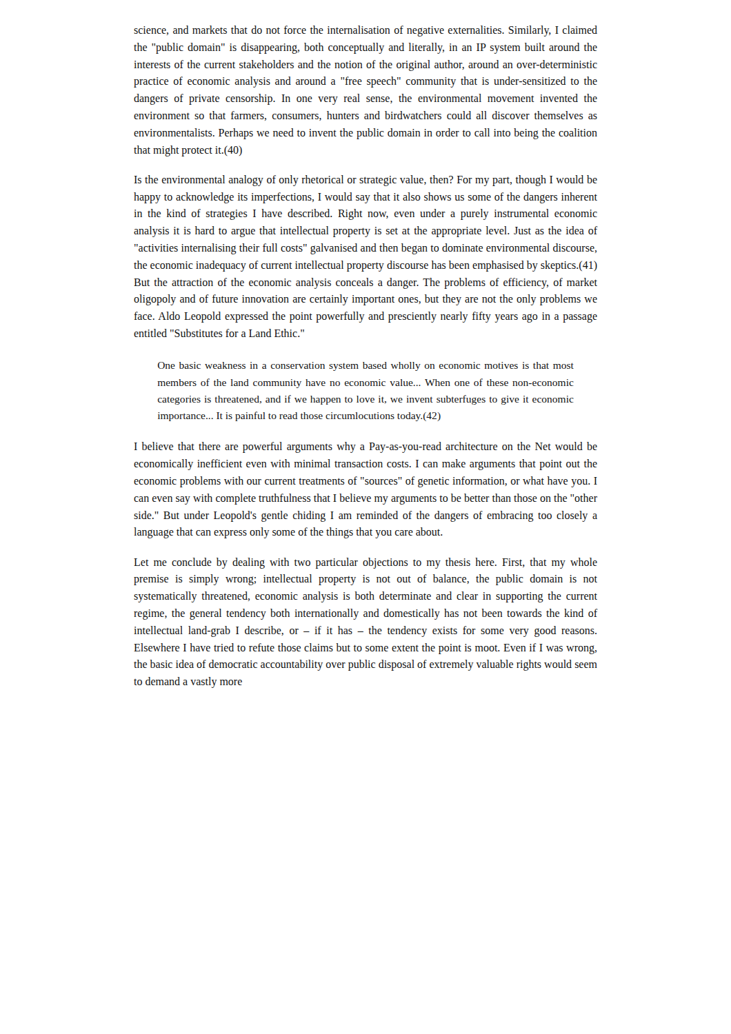science, and markets that do not force the internalisation of negative externalities. Similarly, I claimed the "public domain" is disappearing, both conceptually and literally, in an IP system built around the interests of the current stakeholders and the notion of the original author, around an over-deterministic practice of economic analysis and around a "free speech" community that is under-sensitized to the dangers of private censorship. In one very real sense, the environmental movement invented the environment so that farmers, consumers, hunters and birdwatchers could all discover themselves as environmentalists. Perhaps we need to invent the public domain in order to call into being the coalition that might protect it.(40)
Is the environmental analogy of only rhetorical or strategic value, then? For my part, though I would be happy to acknowledge its imperfections, I would say that it also shows us some of the dangers inherent in the kind of strategies I have described. Right now, even under a purely instrumental economic analysis it is hard to argue that intellectual property is set at the appropriate level. Just as the idea of "activities internalising their full costs" galvanised and then began to dominate environmental discourse, the economic inadequacy of current intellectual property discourse has been emphasised by skeptics.(41) But the attraction of the economic analysis conceals a danger. The problems of efficiency, of market oligopoly and of future innovation are certainly important ones, but they are not the only problems we face. Aldo Leopold expressed the point powerfully and presciently nearly fifty years ago in a passage entitled "Substitutes for a Land Ethic."
One basic weakness in a conservation system based wholly on economic motives is that most members of the land community have no economic value... When one of these non-economic categories is threatened, and if we happen to love it, we invent subterfuges to give it economic importance... It is painful to read those circumlocutions today.(42)
I believe that there are powerful arguments why a Pay-as-you-read architecture on the Net would be economically inefficient even with minimal transaction costs. I can make arguments that point out the economic problems with our current treatments of "sources" of genetic information, or what have you. I can even say with complete truthfulness that I believe my arguments to be better than those on the "other side." But under Leopold's gentle chiding I am reminded of the dangers of embracing too closely a language that can express only some of the things that you care about.
Let me conclude by dealing with two particular objections to my thesis here. First, that my whole premise is simply wrong; intellectual property is not out of balance, the public domain is not systematically threatened, economic analysis is both determinate and clear in supporting the current regime, the general tendency both internationally and domestically has not been towards the kind of intellectual land-grab I describe, or – if it has – the tendency exists for some very good reasons. Elsewhere I have tried to refute those claims but to some extent the point is moot. Even if I was wrong, the basic idea of democratic accountability over public disposal of extremely valuable rights would seem to demand a vastly more